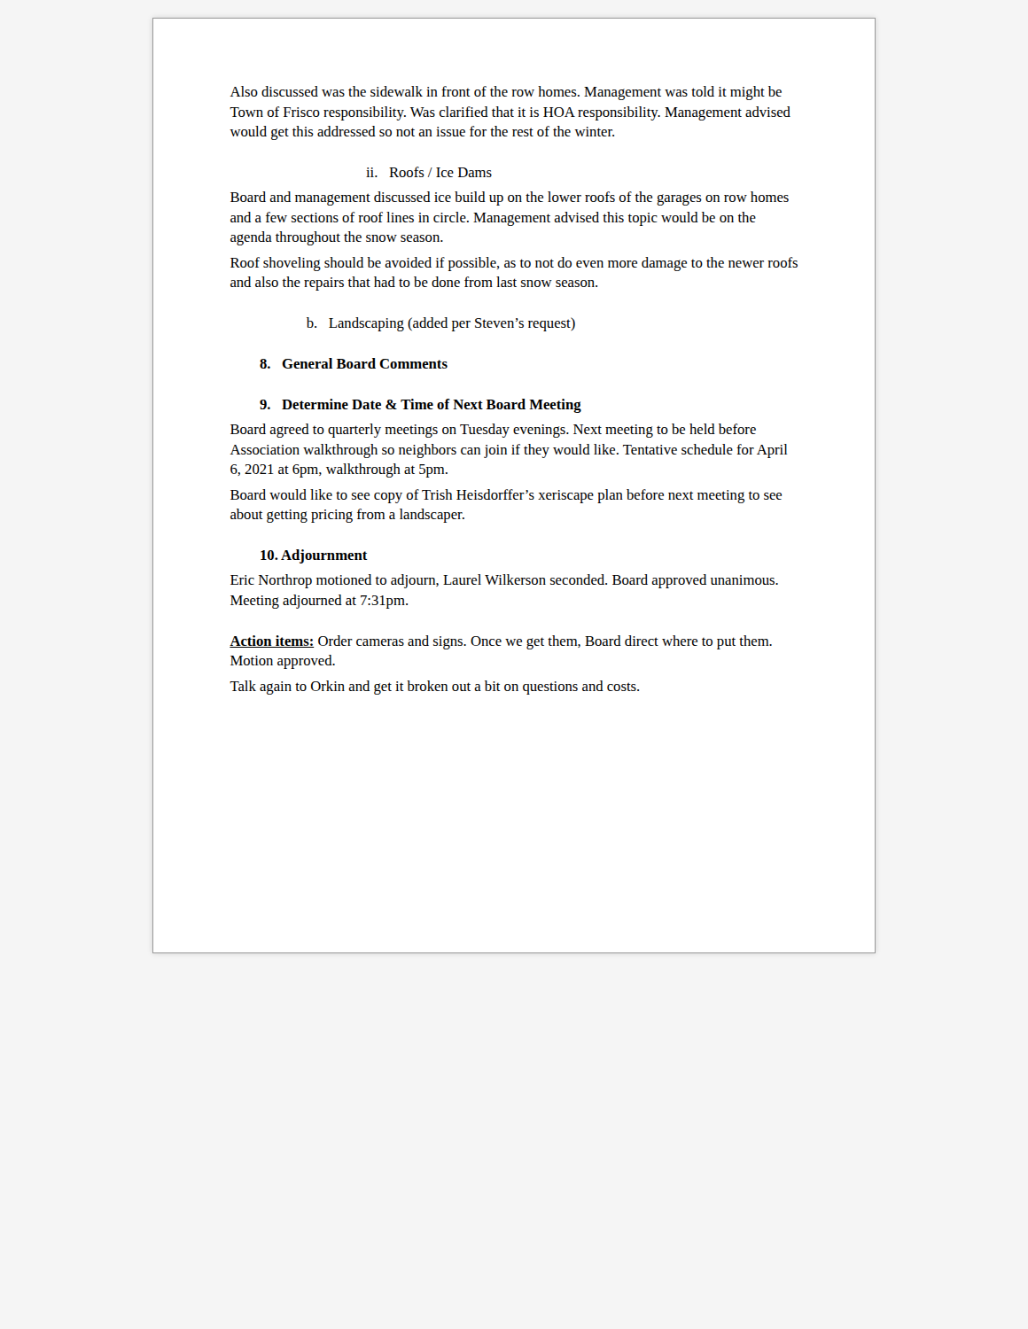Also discussed was the sidewalk in front of the row homes. Management was told it might be Town of Frisco responsibility. Was clarified that it is HOA responsibility. Management advised would get this addressed so not an issue for the rest of the winter.
ii. Roofs / Ice Dams
Board and management discussed ice build up on the lower roofs of the garages on row homes and a few sections of roof lines in circle. Management advised this topic would be on the agenda throughout the snow season.
Roof shoveling should be avoided if possible, as to not do even more damage to the newer roofs and also the repairs that had to be done from last snow season.
b. Landscaping (added per Steven’s request)
8. General Board Comments
9. Determine Date & Time of Next Board Meeting
Board agreed to quarterly meetings on Tuesday evenings. Next meeting to be held before Association walkthrough so neighbors can join if they would like. Tentative schedule for April 6, 2021 at 6pm, walkthrough at 5pm.
Board would like to see copy of Trish Heisdorffer’s xeriscape plan before next meeting to see about getting pricing from a landscaper.
10. Adjournment
Eric Northrop motioned to adjourn, Laurel Wilkerson seconded. Board approved unanimous. Meeting adjourned at 7:31pm.
Action items: Order cameras and signs. Once we get them, Board direct where to put them. Motion approved.
Talk again to Orkin and get it broken out a bit on questions and costs.